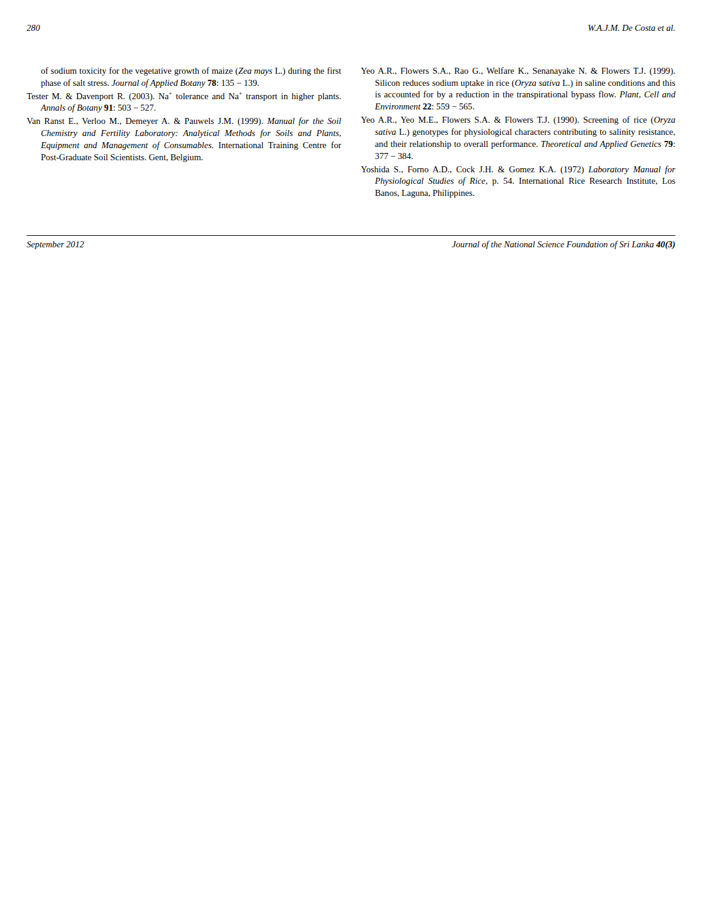280 W.A.J.M. De Costa et al.
of sodium toxicity for the vegetative growth of maize (Zea mays L.) during the first phase of salt stress. Journal of Applied Botany 78: 135 − 139.
Tester M. & Davenport R. (2003). Na+ tolerance and Na+ transport in higher plants. Annals of Botany 91: 503 − 527.
Van Ranst E., Verloo M., Demeyer A. & Pauwels J.M. (1999). Manual for the Soil Chemistry and Fertility Laboratory: Analytical Methods for Soils and Plants, Equipment and Management of Consumables. International Training Centre for Post-Graduate Soil Scientists. Gent, Belgium.
Yeo A.R., Flowers S.A., Rao G., Welfare K., Senanayake N. & Flowers T.J. (1999). Silicon reduces sodium uptake in rice (Oryza sativa L.) in saline conditions and this is accounted for by a reduction in the transpirational bypass flow. Plant, Cell and Environment 22: 559 − 565.
Yeo A.R., Yeo M.E., Flowers S.A. & Flowers T.J. (1990). Screening of rice (Oryza sativa L.) genotypes for physiological characters contributing to salinity resistance, and their relationship to overall performance. Theoretical and Applied Genetics 79: 377 − 384.
Yoshida S., Forno A.D., Cock J.H. & Gomez K.A. (1972) Laboratory Manual for Physiological Studies of Rice, p. 54. International Rice Research Institute, Los Banos, Laguna, Philippines.
September 2012 Journal of the National Science Foundation of Sri Lanka 40(3)